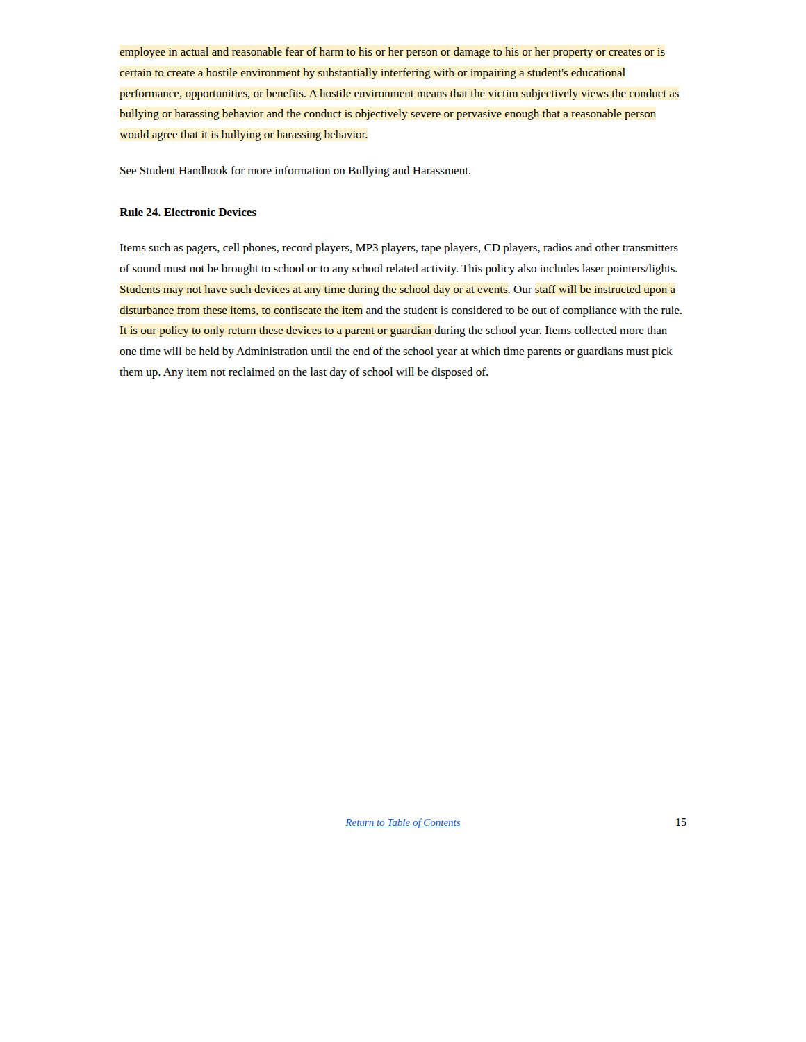employee in actual and reasonable fear of harm to his or her person or damage to his or her property or creates or is certain to create a hostile environment by substantially interfering with or impairing a student's educational performance, opportunities, or benefits. A hostile environment means that the victim subjectively views the conduct as bullying or harassing behavior and the conduct is objectively severe or pervasive enough that a reasonable person would agree that it is bullying or harassing behavior.
See Student Handbook for more information on Bullying and Harassment.
Rule 24. Electronic Devices
Items such as pagers, cell phones, record players, MP3 players, tape players, CD players, radios and other transmitters of sound must not be brought to school or to any school related activity. This policy also includes laser pointers/lights. Students may not have such devices at any time during the school day or at events. Our staff will be instructed upon a disturbance from these items, to confiscate the item and the student is considered to be out of compliance with the rule. It is our policy to only return these devices to a parent or guardian during the school year. Items collected more than one time will be held by Administration until the end of the school year at which time parents or guardians must pick them up. Any item not reclaimed on the last day of school will be disposed of.
Return to Table of Contents 15